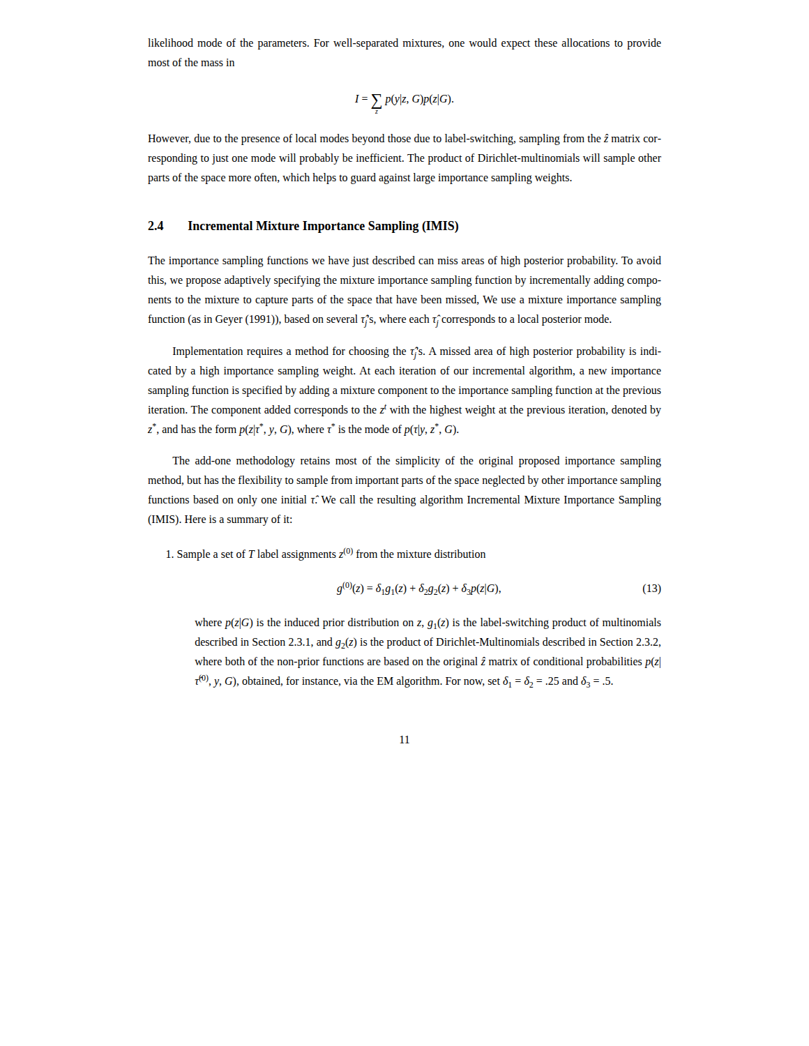likelihood mode of the parameters. For well-separated mixtures, one would expect these allocations to provide most of the mass in
I = ∑z p(y|z, G)p(z|G).
However, due to the presence of local modes beyond those due to label-switching, sampling from the ẑ matrix corresponding to just one mode will probably be inefficient. The product of Dirichlet-multinomials will sample other parts of the space more often, which helps to guard against large importance sampling weights.
2.4 Incremental Mixture Importance Sampling (IMIS)
The importance sampling functions we have just described can miss areas of high posterior probability. To avoid this, we propose adaptively specifying the mixture importance sampling function by incrementally adding components to the mixture to capture parts of the space that have been missed, We use a mixture importance sampling function (as in Geyer (1991)), based on several τ̂j's, where each τ̂j corresponds to a local posterior mode.
Implementation requires a method for choosing the τ̂j's. A missed area of high posterior probability is indicated by a high importance sampling weight. At each iteration of our incremental algorithm, a new importance sampling function is specified by adding a mixture component to the importance sampling function at the previous iteration. The component added corresponds to the zt with the highest weight at the previous iteration, denoted by z*, and has the form p(z|τ*, y, G), where τ* is the mode of p(τ|y, z*, G).
The add-one methodology retains most of the simplicity of the original proposed importance sampling method, but has the flexibility to sample from important parts of the space neglected by other importance sampling functions based on only one initial τ̂. We call the resulting algorithm Incremental Mixture Importance Sampling (IMIS). Here is a summary of it:
Sample a set of T label assignments z(0) from the mixture distribution
g(0)(z) = δ1g1(z) + δ2g2(z) + δ3p(z|G), (13)
where p(z|G) is the induced prior distribution on z, g1(z) is the label-switching product of multinomials described in Section 2.3.1, and g2(z) is the product of Dirichlet-Multinomials described in Section 2.3.2, where both of the non-prior functions are based on the original ẑ matrix of conditional probabilities p(z|τ̂(0), y, G), obtained, for instance, via the EM algorithm. For now, set δ1 = δ2 = .25 and δ3 = .5.
11